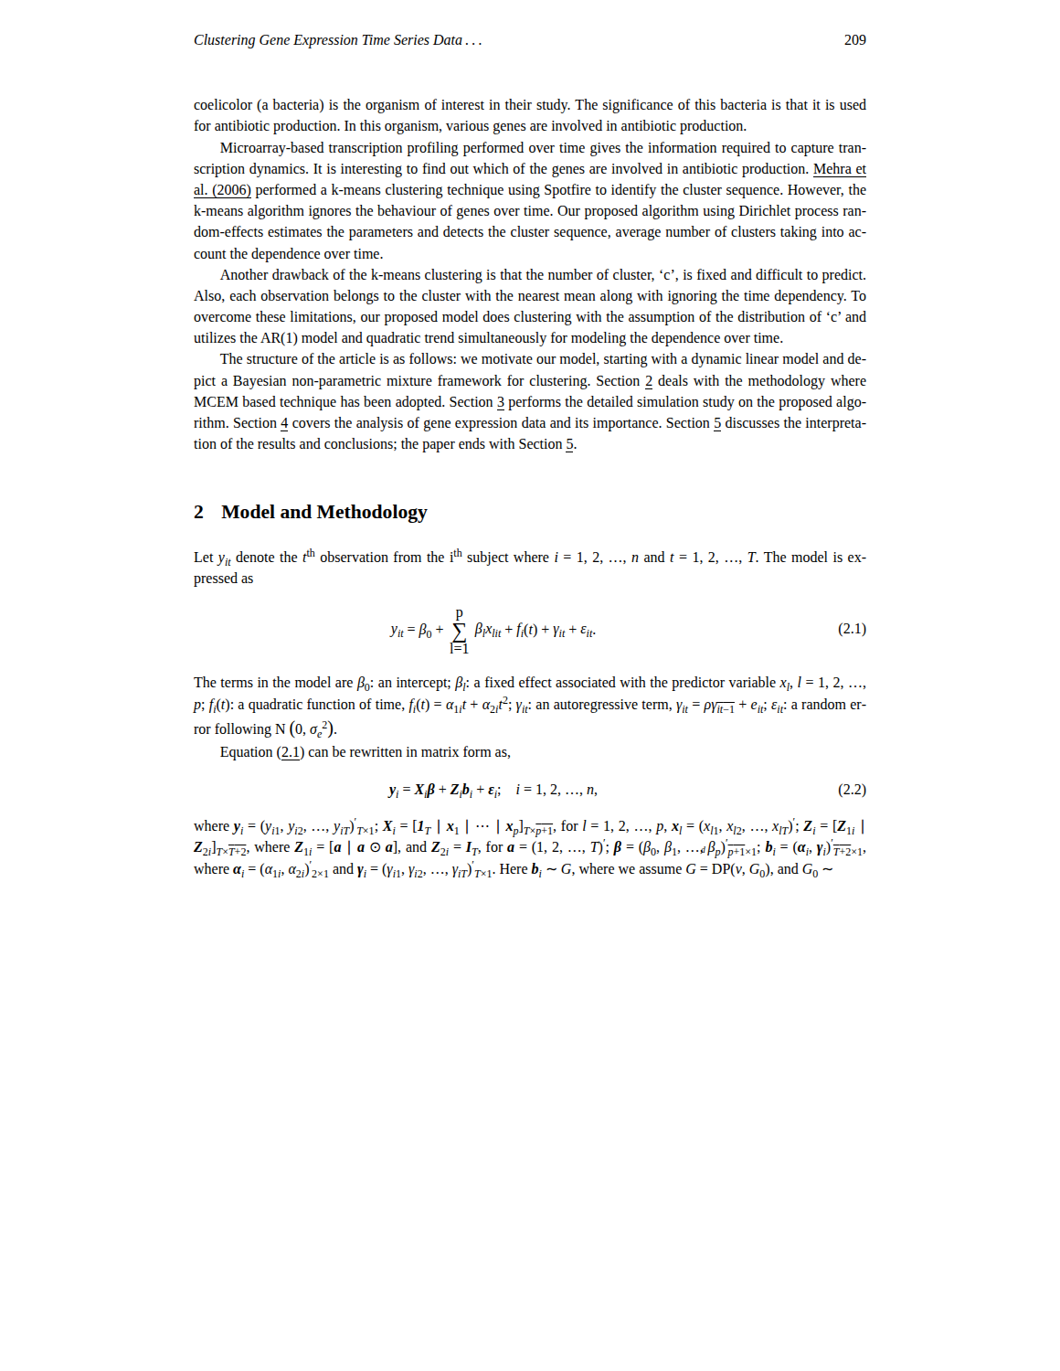Clustering Gene Expression Time Series Data . . . 209
coelicolor (a bacteria) is the organism of interest in their study. The significance of this bacteria is that it is used for antibiotic production. In this organism, various genes are involved in antibiotic production.
Microarray-based transcription profiling performed over time gives the information required to capture transcription dynamics. It is interesting to find out which of the genes are involved in antibiotic production. Mehra et al. (2006) performed a k-means clustering technique using Spotfire to identify the cluster sequence. However, the k-means algorithm ignores the behaviour of genes over time. Our proposed algorithm using Dirichlet process random-effects estimates the parameters and detects the cluster sequence, average number of clusters taking into account the dependence over time.
Another drawback of the k-means clustering is that the number of cluster, ‘c’, is fixed and difficult to predict. Also, each observation belongs to the cluster with the nearest mean along with ignoring the time dependency. To overcome these limitations, our proposed model does clustering with the assumption of the distribution of ‘c’ and utilizes the AR(1) model and quadratic trend simultaneously for modeling the dependence over time.
The structure of the article is as follows: we motivate our model, starting with a dynamic linear model and depict a Bayesian non-parametric mixture framework for clustering. Section 2 deals with the methodology where MCEM based technique has been adopted. Section 3 performs the detailed simulation study on the proposed algorithm. Section 4 covers the analysis of gene expression data and its importance. Section 5 discusses the interpretation of the results and conclusions; the paper ends with Section 5.
2 Model and Methodology
Let yit denote the tth observation from the ith subject where i = 1, 2, …, n and t = 1, 2, …, T. The model is expressed as
yit = β0 + p∑l=1 βlxlit + fi(t) + γit + εit.
(2.1)
The terms in the model are β0: an intercept; βl: a fixed effect associated with the predictor variable xl, l = 1, 2, …, p; fi(t): a quadratic function of time, fi(t) = α1it + α2it2; γit: an autoregressive term, γit = ργit−1 + eit; εit: a random error following N (0, σe2).
Equation (2.1) can be rewritten in matrix form as,
yi = Xiβ + Zibi + εi; i = 1, 2, …, n,
(2.2)
where yi = (yi1, yi2, …, yiT)′T×1; Xi = [1T ∣ x1 ∣ ⋯ ∣ xp]T×p+1, for l = 1, 2, …, p, xl = (xl1, xl2, …, xlT)′; Zi = [Z1i ∣ Z2i]T×T+2, where Z1i = [a ∣ a ⊙ a], and Z2i = IT, for a = (1, 2, …, T)′; β = (β0, β1, …, βp)′p+1×1; bi = (αi, γi)′T+2×1, where αi = (α1i, α2i)′2×1 and γi = (γi1, γi2, …, γiT)′T×1. Here bi ∼ G, where we assume G =d DP(ν, G0), and G0 ∼